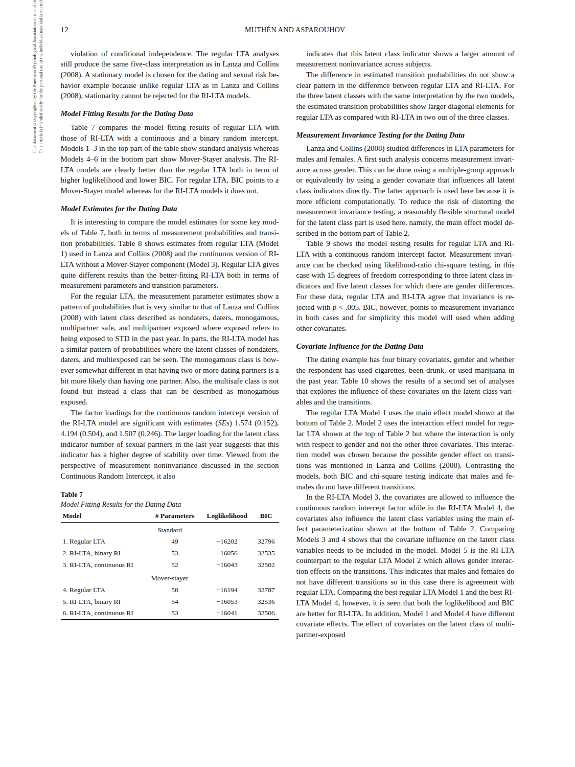This document is copyrighted by the American Psychological Association or one of its allied publishers.
This article is intended solely for the personal use of the individual user and is not to be disseminated broadly.
12
MUTHÉN AND ASPAROUHOV
violation of conditional independence. The regular LTA analyses still produce the same five-class interpretation as in Lanza and Collins (2008). A stationary model is chosen for the dating and sexual risk behavior example because unlike regular LTA as in Lanza and Collins (2008), stationarity cannot be rejected for the RI-LTA models.
Model Fitting Results for the Dating Data
Table 7 compares the model fitting results of regular LTA with those of RI-LTA with a continuous and a binary random intercept. Models 1–3 in the top part of the table show standard analysis whereas Models 4–6 in the bottom part show Mover-Stayer analysis. The RI-LTA models are clearly better than the regular LTA both in term of higher loglikelihood and lower BIC. For regular LTA, BIC points to a Mover-Stayer model whereas for the RI-LTA models it does not.
Model Estimates for the Dating Data
It is interesting to compare the model estimates for some key models of Table 7, both in terms of measurement probabilities and transition probabilities. Table 8 shows estimates from regular LTA (Model 1) used in Lanza and Collins (2008) and the continuous version of RI-LTA without a Mover-Stayer component (Model 3). Regular LTA gives quite different results than the better-fitting RI-LTA both in terms of measurement parameters and transition parameters.
For the regular LTA, the measurement parameter estimates show a pattern of probabilities that is very similar to that of Lanza and Collins (2008) with latent class described as nondaters, daters, monogamous, multipartner safe, and multipartner exposed where exposed refers to being exposed to STD in the past year. In parts, the RI-LTA model has a similar pattern of probabilities where the latent classes of nondaters, daters, and multiexposed can be seen. The monogamous class is however somewhat different in that having two or more dating partners is a bit more likely than having one partner. Also, the multisafe class is not found but instead a class that can be described as monogamous exposed.
The factor loadings for the continuous random intercept version of the RI-LTA model are significant with estimates (SEs) 1.574 (0.152), 4.194 (0.504), and 1.507 (0.246). The larger loading for the latent class indicator number of sexual partners in the last year suggests that this indicator has a higher degree of stability over time. Viewed from the perspective of measurement noninvariance discussed in the section Continuous Random Intercept, it also
Table 7
Model Fitting Results for the Dating Data
| Model | # Parameters | Loglikelihood | BIC |
| --- | --- | --- | --- |
| Standard |
| 1. Regular LTA | 49 | −16202 | 32796 |
| 2. RI-LTA, binary RI | 53 | −16056 | 32535 |
| 3. RI-LTA, continuous RI | 52 | −16043 | 32502 |
| Mover-stayer |
| 4. Regular LTA | 50 | −16194 | 32787 |
| 5. RI-LTA, binary RI | 54 | −16053 | 32536 |
| 6. RI-LTA, continuous RI | 53 | −16041 | 32506 |
indicates that this latent class indicator shows a larger amount of measurement noninvariance across subjects.
The difference in estimated transition probabilities do not show a clear pattern in the difference between regular LTA and RI-LTA. For the three latent classes with the same interpretation by the two models, the estimated transition probabilities show larger diagonal elements for regular LTA as compared with RI-LTA in two out of the three classes.
Measurement Invariance Testing for the Dating Data
Lanza and Collins (2008) studied differences in LTA parameters for males and females. A first such analysis concerns measurement invariance across gender. This can be done using a multiple-group approach or equivalently by using a gender covariate that influences all latent class indicators directly. The latter approach is used here because it is more efficient computationally. To reduce the risk of distorting the measurement invariance testing, a reasonably flexible structural model for the latent class part is used here, namely, the main effect model described in the bottom part of Table 2.
Table 9 shows the model testing results for regular LTA and RI-LTA with a continuous random intercept factor. Measurement invariance can be checked using likelihood-ratio chi-square testing, in this case with 15 degrees of freedom corresponding to three latent class indicators and five latent classes for which there are gender differences. For these data, regular LTA and RI-LTA agree that invariance is rejected with p < .005. BIC, however, points to measurement invariance in both cases and for simplicity this model will used when adding other covariates.
Covariate Influence for the Dating Data
The dating example has four binary covariates, gender and whether the respondent has used cigarettes, been drunk, or used marijuana in the past year. Table 10 shows the results of a second set of analyses that explores the influence of these covariates on the latent class variables and the transitions.
The regular LTA Model 1 uses the main effect model shown at the bottom of Table 2. Model 2 uses the interaction effect model for regular LTA shown at the top of Table 2 but where the interaction is only with respect to gender and not the other three covariates. This interaction model was chosen because the possible gender effect on transitions was mentioned in Lanza and Collins (2008). Contrasting the models, both BIC and chi-square testing indicate that males and females do not have different transitions.
In the RI-LTA Model 3, the covariates are allowed to influence the continuous random intercept factor while in the RI-LTA Model 4, the covariates also influence the latent class variables using the main effect parameterization shown at the bottom of Table 2. Comparing Models 3 and 4 shows that the covariate influence on the latent class variables needs to be included in the model. Model 5 is the RI-LTA counterpart to the regular LTA Model 2 which allows gender interaction effects on the transitions. This indicates that males and females do not have different transitions so in this case there is agreement with regular LTA. Comparing the best regular LTA Model 1 and the best RI-LTA Model 4, however, it is seen that both the loglikelihood and BIC are better for RI-LTA. In addition, Model 1 and Model 4 have different covariate effects. The effect of covariates on the latent class of multipartner-exposed